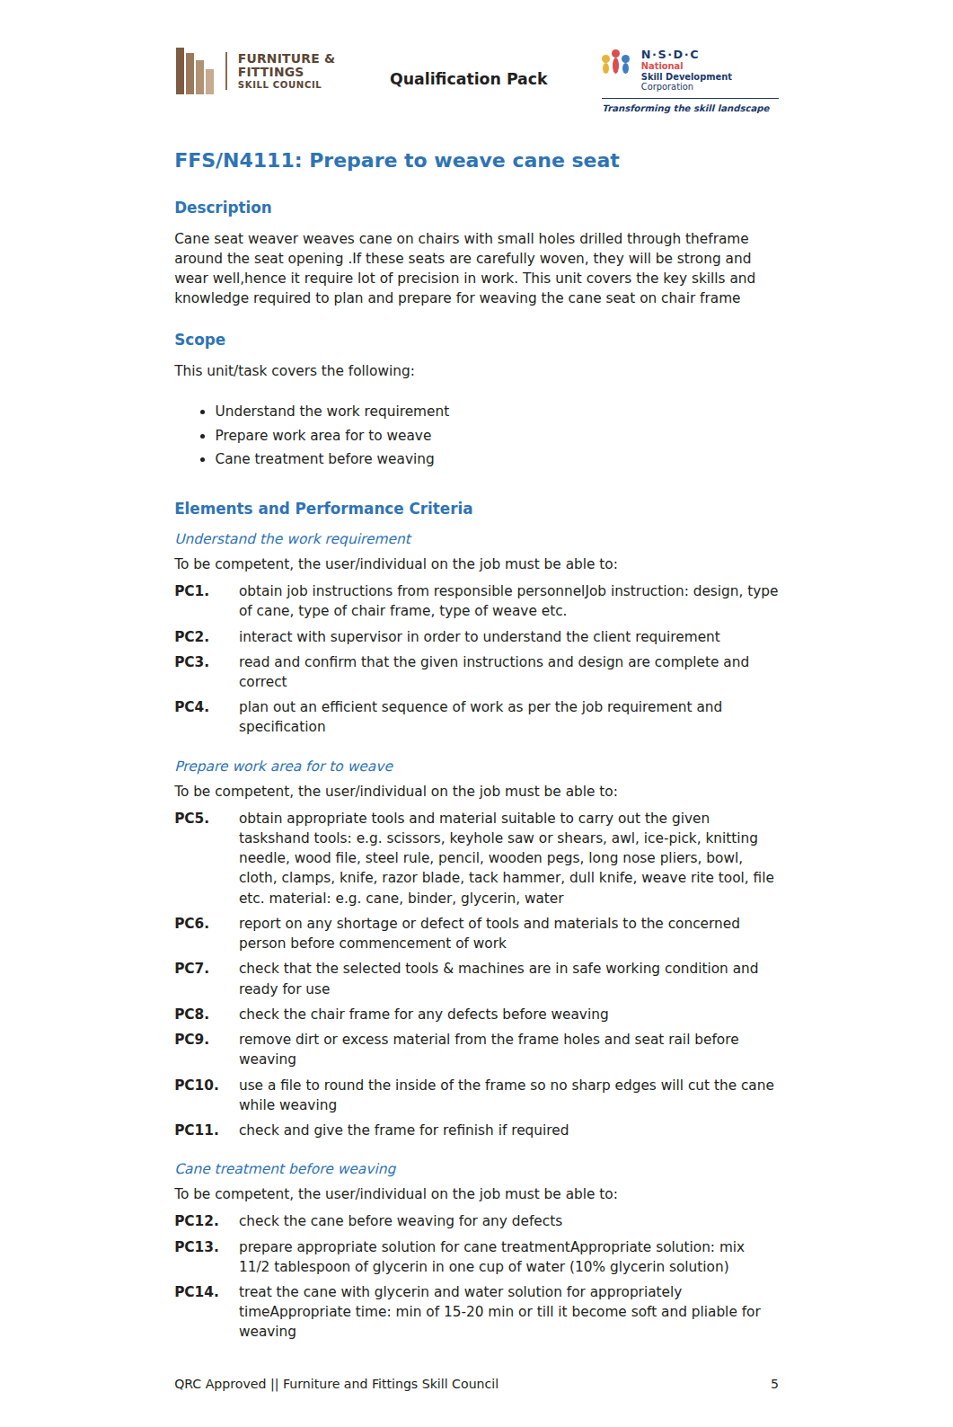Furniture & Fittings Skill Council
Qualification Pack
N·S·D·C National
Skill Development
Corporation
Transforming the skill landscape
FFS/N4111: Prepare to weave cane seat
Description
Cane seat weaver weaves cane on chairs with small holes drilled through theframe around the seat opening .If these seats are carefully woven, they will be strong and wear well,hence it require lot of precision in work. This unit covers the key skills and knowledge required to plan and prepare for weaving the cane seat on chair frame
Scope
This unit/task covers the following:
Understand the work requirement
Prepare work area for to weave
Cane treatment before weaving
Elements and Performance Criteria
Understand the work requirement
To be competent, the user/individual on the job must be able to:
| PC1. | obtain job instructions from responsible personnelJob instruction: design, type of cane, type of chair frame, type of weave etc. |
| PC2. | interact with supervisor in order to understand the client requirement |
| PC3. | read and confirm that the given instructions and design are complete and correct |
| PC4. | plan out an efficient sequence of work as per the job requirement and specification |
Prepare work area for to weave
To be competent, the user/individual on the job must be able to:
| PC5. | obtain appropriate tools and material suitable to carry out the given taskshand tools: e.g. scissors, keyhole saw or shears, awl, ice-pick, knitting needle, wood file, steel rule, pencil, wooden pegs, long nose pliers, bowl, cloth, clamps, knife, razor blade, tack hammer, dull knife, weave rite tool, file etc. material: e.g. cane, binder, glycerin, water |
| PC6. | report on any shortage or defect of tools and materials to the concerned person before commencement of work |
| PC7. | check that the selected tools & machines are in safe working condition and ready for use |
| PC8. | check the chair frame for any defects before weaving |
| PC9. | remove dirt or excess material from the frame holes and seat rail before weaving |
| PC10. | use a file to round the inside of the frame so no sharp edges will cut the cane while weaving |
| PC11. | check and give the frame for refinish if required |
Cane treatment before weaving
To be competent, the user/individual on the job must be able to:
| PC12. | check the cane before weaving for any defects |
| PC13. | prepare appropriate solution for cane treatmentAppropriate solution: mix 11/2 tablespoon of glycerin in one cup of water (10% glycerin solution) |
| PC14. | treat the cane with glycerin and water solution for appropriately timeAppropriate time: min of 15-20 min or till it become soft and pliable for weaving |
QRC Approved || Furniture and Fittings Skill Council
5